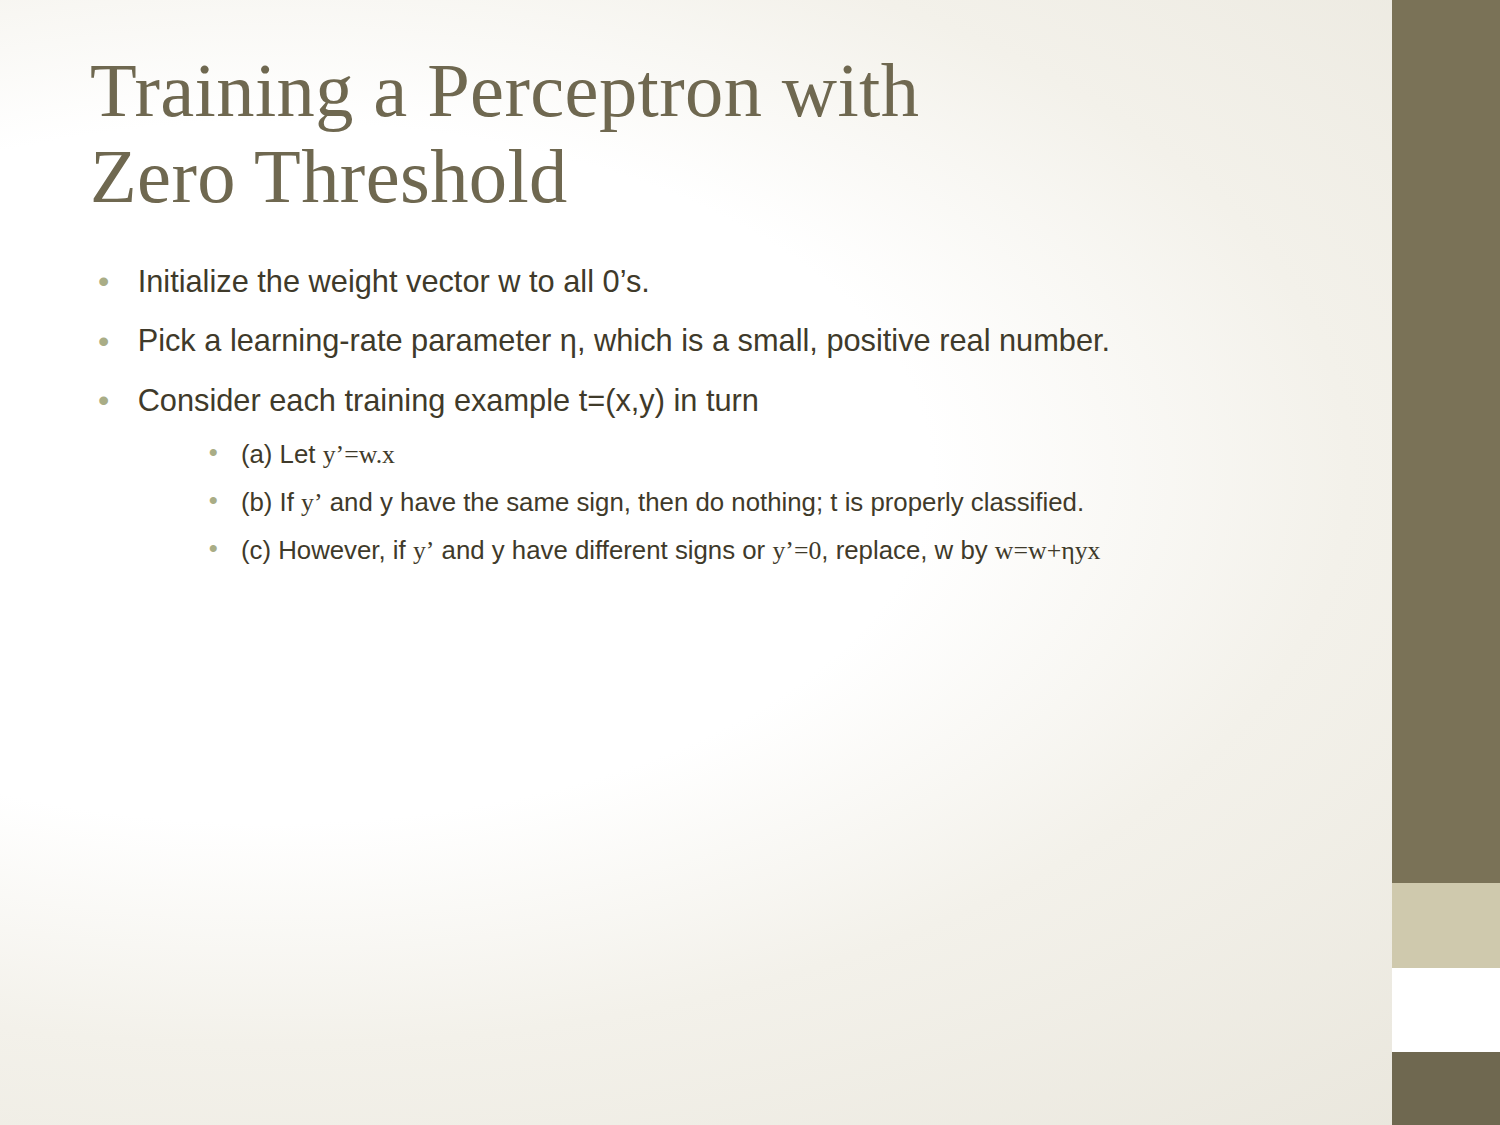Training a Perceptron with Zero Threshold
Initialize the weight vector w to all 0’s.
Pick a learning-rate parameter η, which is a small, positive real number.
Consider each training example t=(x,y) in turn
(a) Let y’=w.x
(b) If y’ and y have the same sign, then do nothing; t is properly classified.
(c) However, if y’ and y have different signs or y’=0, replace, w by w=w+ηyx